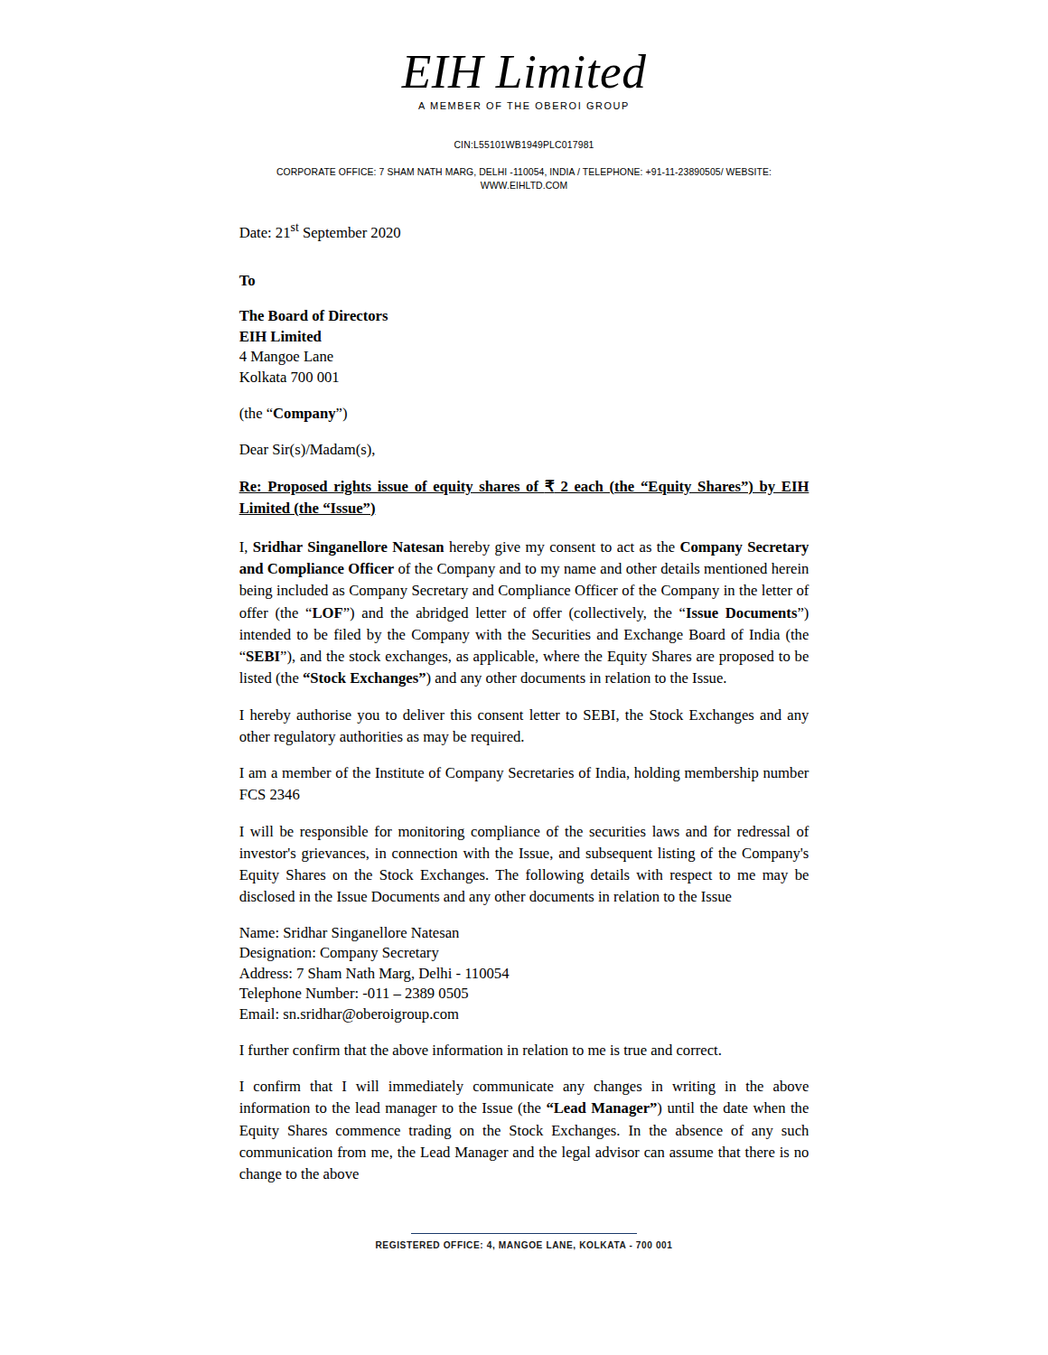EIH Limited
A Member of the Oberoi Group
CIN:L55101WB1949PLC017981
CORPORATE OFFICE: 7 SHAM NATH MARG, DELHI -110054, INDIA / TELEPHONE: +91-11-23890505/ WEBSITE: WWW.EIHLTD.COM
Date: 21st September 2020
To
The Board of Directors
EIH Limited
4 Mangoe Lane
Kolkata 700 001
(the “Company”)
Dear Sir(s)/Madam(s),
Re: Proposed rights issue of equity shares of ₹ 2 each (the “Equity Shares”) by EIH Limited (the “Issue”)
I, Sridhar Singanellore Natesan hereby give my consent to act as the Company Secretary and Compliance Officer of the Company and to my name and other details mentioned herein being included as Company Secretary and Compliance Officer of the Company in the letter of offer (the “LOF”) and the abridged letter of offer (collectively, the “Issue Documents”) intended to be filed by the Company with the Securities and Exchange Board of India (the “SEBI”), and the stock exchanges, as applicable, where the Equity Shares are proposed to be listed (the “Stock Exchanges”) and any other documents in relation to the Issue.
I hereby authorise you to deliver this consent letter to SEBI, the Stock Exchanges and any other regulatory authorities as may be required.
I am a member of the Institute of Company Secretaries of India, holding membership number FCS 2346
I will be responsible for monitoring compliance of the securities laws and for redressal of investor's grievances, in connection with the Issue, and subsequent listing of the Company's Equity Shares on the Stock Exchanges. The following details with respect to me may be disclosed in the Issue Documents and any other documents in relation to the Issue
Name: Sridhar Singanellore Natesan
Designation: Company Secretary
Address: 7 Sham Nath Marg, Delhi - 110054
Telephone Number: -011 – 2389 0505
Email: sn.sridhar@oberoigroup.com
I further confirm that the above information in relation to me is true and correct.
I confirm that I will immediately communicate any changes in writing in the above information to the lead manager to the Issue (the “Lead Manager”) until the date when the Equity Shares commence trading on the Stock Exchanges. In the absence of any such communication from me, the Lead Manager and the legal advisor can assume that there is no change to the above
REGISTERED OFFICE: 4, MANGOE LANE, KOLKATA - 700 001